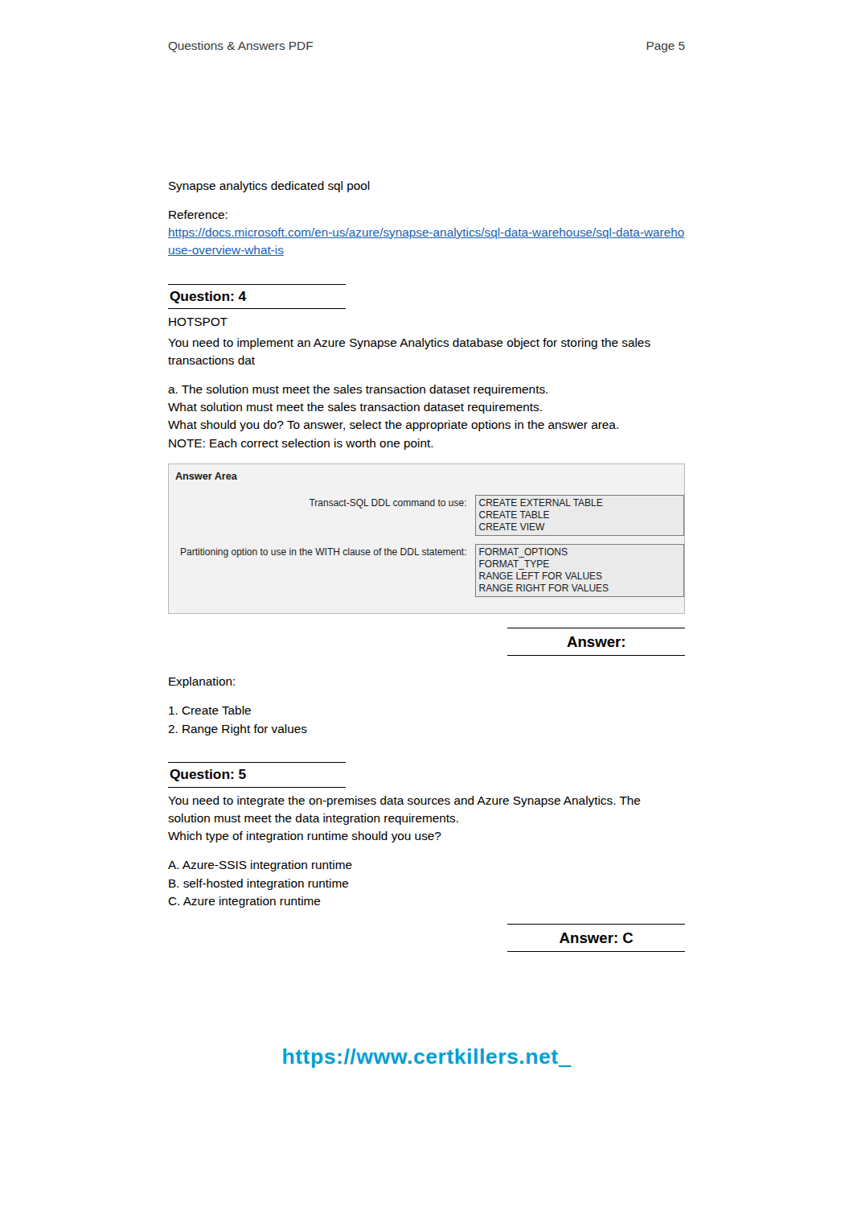Questions & Answers PDF
Page 5
Synapse analytics dedicated sql pool
Reference:
https://docs.microsoft.com/en-us/azure/synapse-analytics/sql-data-warehouse/sql-data-warehouse-overview-what-is
Question: 4
HOTSPOT
You need to implement an Azure Synapse Analytics database object for storing the sales transactions dat
a. The solution must meet the sales transaction dataset requirements.
What solution must meet the sales transaction dataset requirements.
What should you do? To answer, select the appropriate options in the answer area.
NOTE: Each correct selection is worth one point.
Answer Area
Transact-SQL DDL command to use:
CREATE EXTERNAL TABLE
CREATE TABLE
CREATE VIEW
Partitioning option to use in the WITH clause of the DDL statement:
FORMAT_OPTIONS
FORMAT_TYPE
RANGE LEFT FOR VALUES
RANGE RIGHT FOR VALUES
Answer:
Explanation:
1. Create Table
2. Range Right for values
Question: 5
You need to integrate the on-premises data sources and Azure Synapse Analytics. The solution must meet the data integration requirements.
Which type of integration runtime should you use?
A. Azure-SSIS integration runtime
B. self-hosted integration runtime
C. Azure integration runtime
Answer: C
https://www.certkillers.net